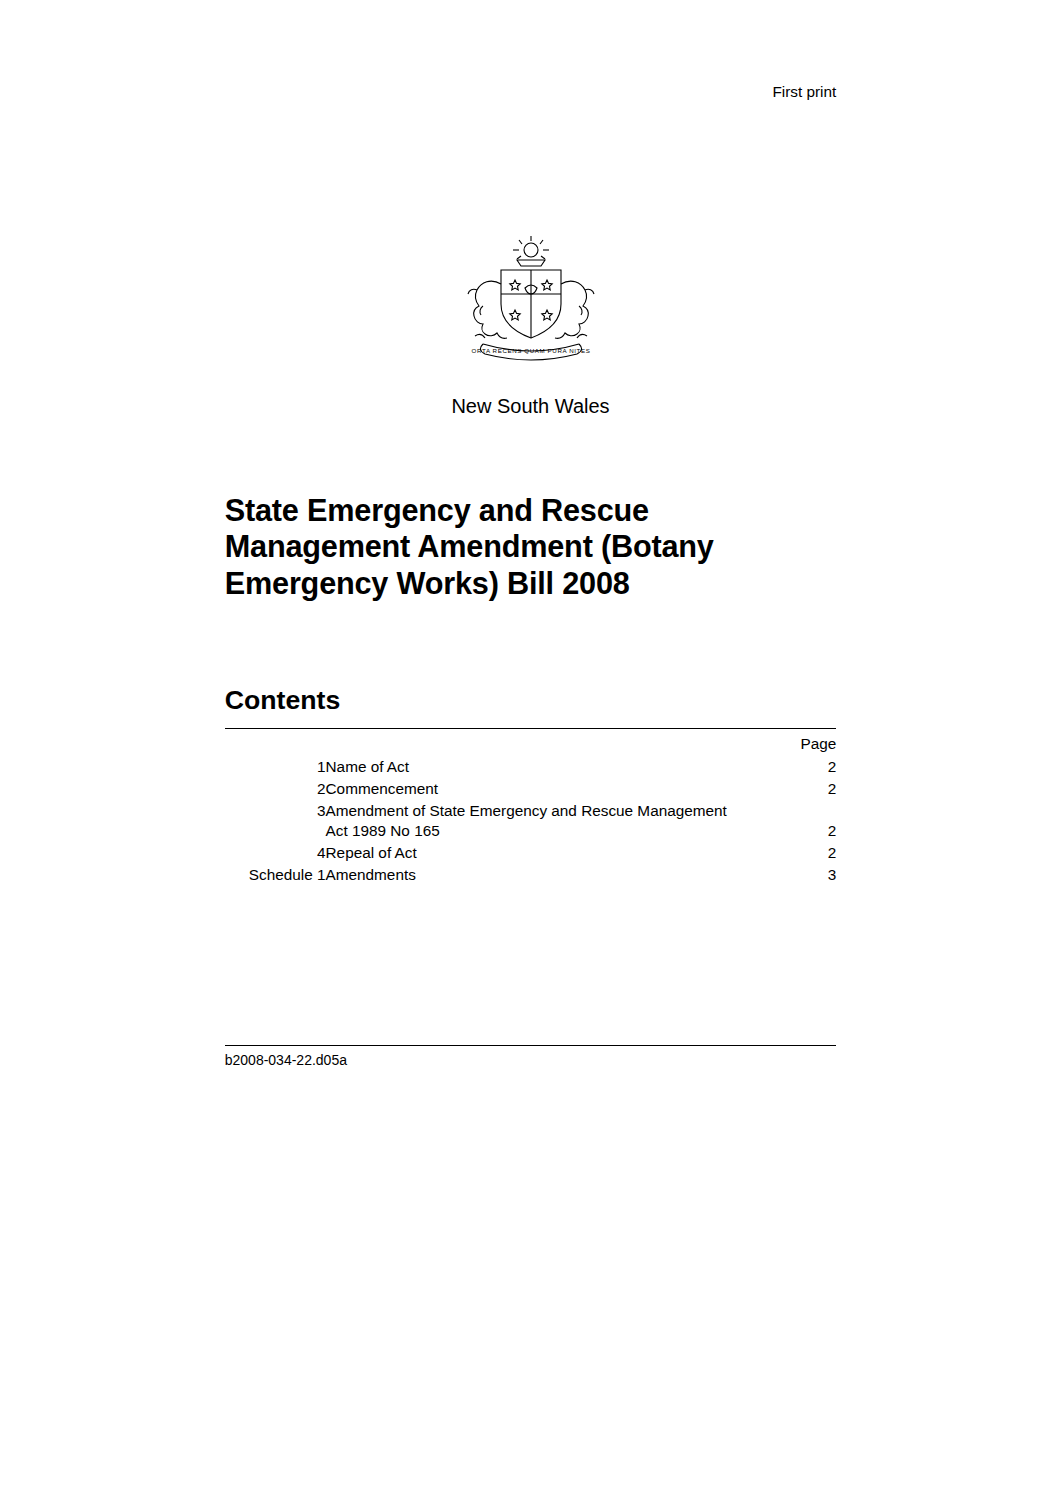First print
ORTA RECENS QUAM PURA NITES
New South Wales
State Emergency and Rescue Management Amendment (Botany Emergency Works) Bill 2008
Contents
| | | Page |
| 1 | Name of Act | 2 |
| 2 | Commencement | 2 |
| 3 | Amendment of State Emergency and Rescue Management Act 1989 No 165 | 2 |
| 4 | Repeal of Act | 2 |
| Schedule 1 | Amendments | 3 |
b2008-034-22.d05a